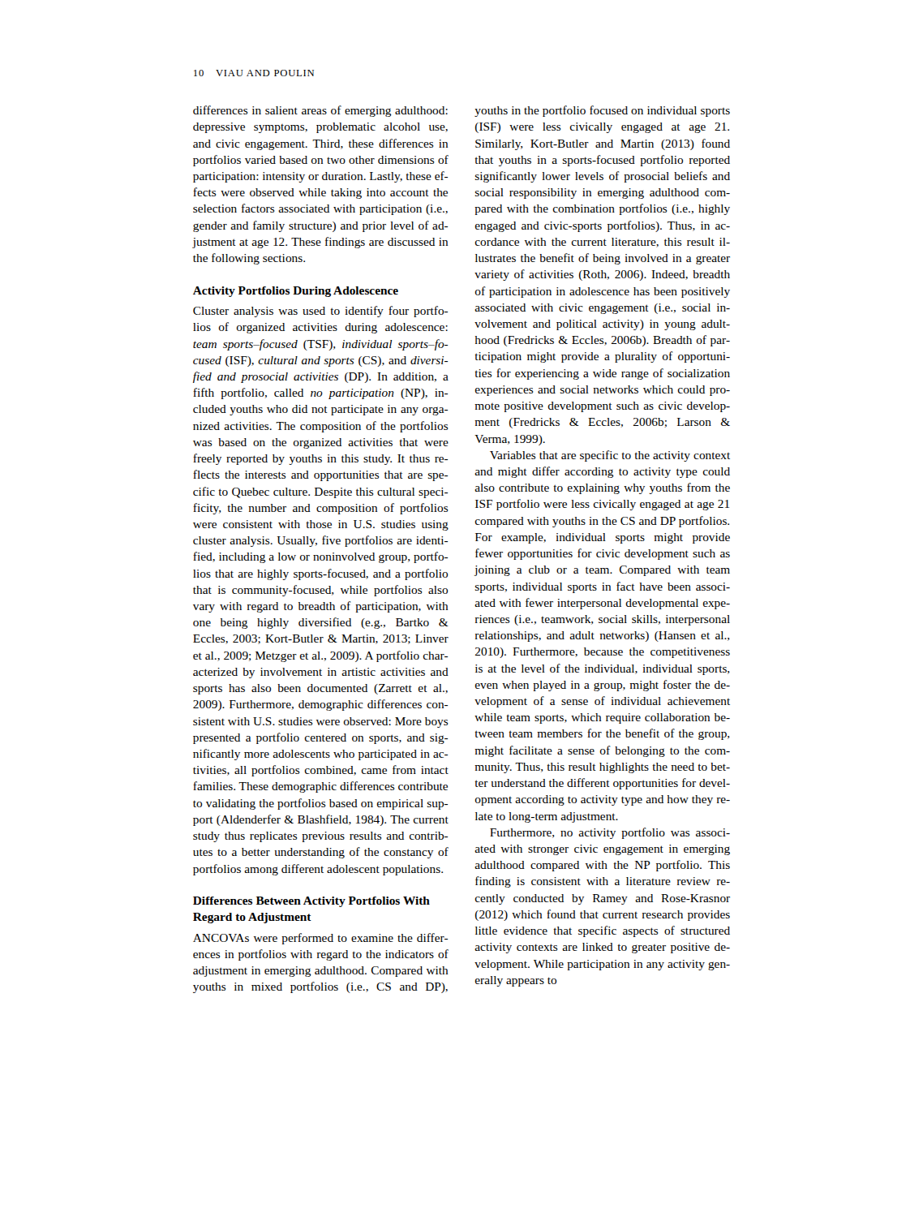10 VIAU AND POULIN
differences in salient areas of emerging adulthood: depressive symptoms, problematic alcohol use, and civic engagement. Third, these differences in portfolios varied based on two other dimensions of participation: intensity or duration. Lastly, these effects were observed while taking into account the selection factors associated with participation (i.e., gender and family structure) and prior level of adjustment at age 12. These findings are discussed in the following sections.
Activity Portfolios During Adolescence
Cluster analysis was used to identify four portfolios of organized activities during adolescence: team sports–focused (TSF), individual sports–focused (ISF), cultural and sports (CS), and diversified and prosocial activities (DP). In addition, a fifth portfolio, called no participation (NP), included youths who did not participate in any organized activities. The composition of the portfolios was based on the organized activities that were freely reported by youths in this study. It thus reflects the interests and opportunities that are specific to Quebec culture. Despite this cultural specificity, the number and composition of portfolios were consistent with those in U.S. studies using cluster analysis. Usually, five portfolios are identified, including a low or noninvolved group, portfolios that are highly sports-focused, and a portfolio that is community-focused, while portfolios also vary with regard to breadth of participation, with one being highly diversified (e.g., Bartko & Eccles, 2003; Kort-Butler & Martin, 2013; Linver et al., 2009; Metzger et al., 2009). A portfolio characterized by involvement in artistic activities and sports has also been documented (Zarrett et al., 2009). Furthermore, demographic differences consistent with U.S. studies were observed: More boys presented a portfolio centered on sports, and significantly more adolescents who participated in activities, all portfolios combined, came from intact families. These demographic differences contribute to validating the portfolios based on empirical support (Aldenderfer & Blashfield, 1984). The current study thus replicates previous results and contributes to a better understanding of the constancy of portfolios among different adolescent populations.
Differences Between Activity Portfolios With Regard to Adjustment
ANCOVAs were performed to examine the differences in portfolios with regard to the indicators of adjustment in emerging adulthood. Compared with youths in mixed portfolios (i.e., CS and DP), youths in the portfolio focused on individual sports (ISF) were less civically engaged at age 21. Similarly, Kort-Butler and Martin (2013) found that youths in a sports-focused portfolio reported significantly lower levels of prosocial beliefs and social responsibility in emerging adulthood compared with the combination portfolios (i.e., highly engaged and civic-sports portfolios). Thus, in accordance with the current literature, this result illustrates the benefit of being involved in a greater variety of activities (Roth, 2006). Indeed, breadth of participation in adolescence has been positively associated with civic engagement (i.e., social involvement and political activity) in young adulthood (Fredricks & Eccles, 2006b). Breadth of participation might provide a plurality of opportunities for experiencing a wide range of socialization experiences and social networks which could promote positive development such as civic development (Fredricks & Eccles, 2006b; Larson & Verma, 1999).
Variables that are specific to the activity context and might differ according to activity type could also contribute to explaining why youths from the ISF portfolio were less civically engaged at age 21 compared with youths in the CS and DP portfolios. For example, individual sports might provide fewer opportunities for civic development such as joining a club or a team. Compared with team sports, individual sports in fact have been associated with fewer interpersonal developmental experiences (i.e., teamwork, social skills, interpersonal relationships, and adult networks) (Hansen et al., 2010). Furthermore, because the competitiveness is at the level of the individual, individual sports, even when played in a group, might foster the development of a sense of individual achievement while team sports, which require collaboration between team members for the benefit of the group, might facilitate a sense of belonging to the community. Thus, this result highlights the need to better understand the different opportunities for development according to activity type and how they relate to long-term adjustment.
Furthermore, no activity portfolio was associated with stronger civic engagement in emerging adulthood compared with the NP portfolio. This finding is consistent with a literature review recently conducted by Ramey and Rose-Krasnor (2012) which found that current research provides little evidence that specific aspects of structured activity contexts are linked to greater positive development. While participation in any activity generally appears to